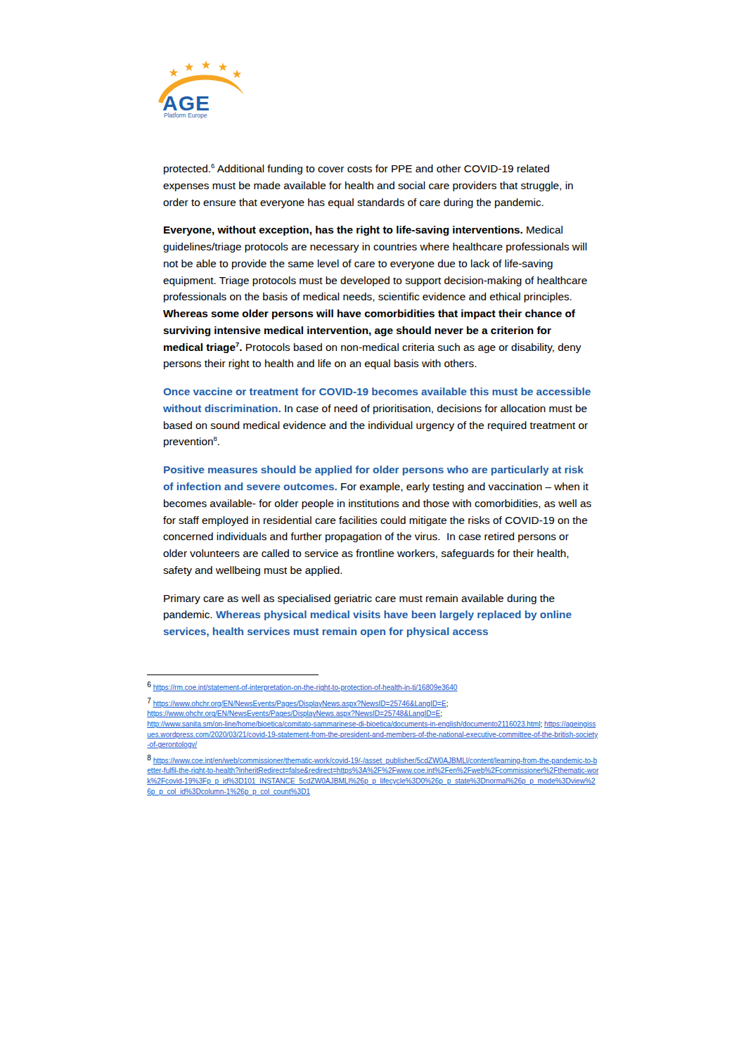AGE Platform Europe
protected.6 Additional funding to cover costs for PPE and other COVID-19 related expenses must be made available for health and social care providers that struggle, in order to ensure that everyone has equal standards of care during the pandemic.
Everyone, without exception, has the right to life-saving interventions. Medical guidelines/triage protocols are necessary in countries where healthcare professionals will not be able to provide the same level of care to everyone due to lack of life-saving equipment. Triage protocols must be developed to support decision-making of healthcare professionals on the basis of medical needs, scientific evidence and ethical principles. Whereas some older persons will have comorbidities that impact their chance of surviving intensive medical intervention, age should never be a criterion for medical triage7. Protocols based on non-medical criteria such as age or disability, deny persons their right to health and life on an equal basis with others.
Once vaccine or treatment for COVID-19 becomes available this must be accessible without discrimination. In case of need of prioritisation, decisions for allocation must be based on sound medical evidence and the individual urgency of the required treatment or prevention8.
Positive measures should be applied for older persons who are particularly at risk of infection and severe outcomes. For example, early testing and vaccination – when it becomes available- for older people in institutions and those with comorbidities, as well as for staff employed in residential care facilities could mitigate the risks of COVID-19 on the concerned individuals and further propagation of the virus. In case retired persons or older volunteers are called to service as frontline workers, safeguards for their health, safety and wellbeing must be applied.
Primary care as well as specialised geriatric care must remain available during the pandemic. Whereas physical medical visits have been largely replaced by online services, health services must remain open for physical access
6 https://rm.coe.int/statement-of-interpretation-on-the-right-to-protection-of-health-in-ti/16809e3640
7 https://www.ohchr.org/EN/NewsEvents/Pages/DisplayNews.aspx?NewsID=25746&LangID=E;
https://www.ohchr.org/EN/NewsEvents/Pages/DisplayNews.aspx?NewsID=25748&LangID=E;
http://www.sanita.sm/on-line/home/bioetica/comitato-sammarinese-di-bioetica/documents-in-english/documento2116023.html; https://ageingissues.wordpress.com/2020/03/21/covid-19-statement-from-the-president-and-members-of-the-national-executive-committee-of-the-british-society-of-gerontology/
8 https://www.coe.int/en/web/commissioner/thematic-work/covid-19/-/asset_publisher/5cdZW0AJBMLl/content/learning-from-the-pandemic-to-better-fulfil-the-right-to-health?inheritRedirect=false&redirect=https%3A%2F%2Fwww.coe.int%2Fen%2Fweb%2Fcommissioner%2Fthematic-work%2Fcovid-19%3Fp_p_id%3D101_INSTANCE_5cdZW0AJBMLl%26p_p_lifecycle%3D0%26p_p_state%3Dnormal%26p_p_mode%3Dview%26p_p_col_id%3Dcolumn-1%26p_p_col_count%3D1